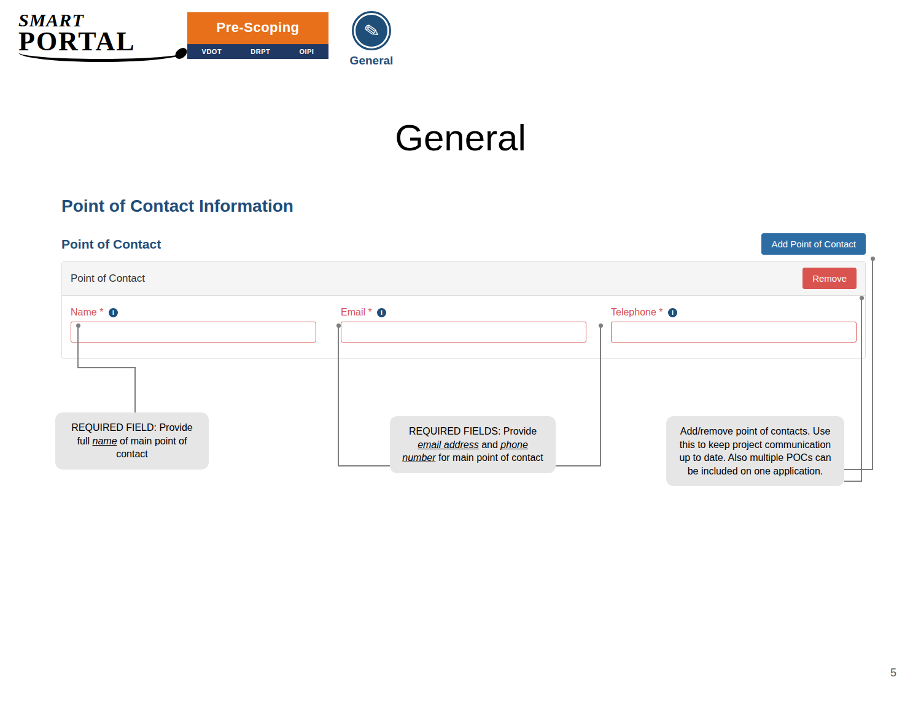SMART
PORTAL
Pre-Scoping
VDOT DRPT OIPI
General
General
Point of Contact Information
Point of Contact
Add Point of Contact
Point of Contact Remove
Name * i
Email * i
Telephone * i
REQUIRED FIELD: Provide full name of main point of contact
REQUIRED FIELDS: Provide email address and phone number for main point of contact
Add/remove point of contacts. Use this to keep project communication up to date. Also multiple POCs can be included on one application.
5